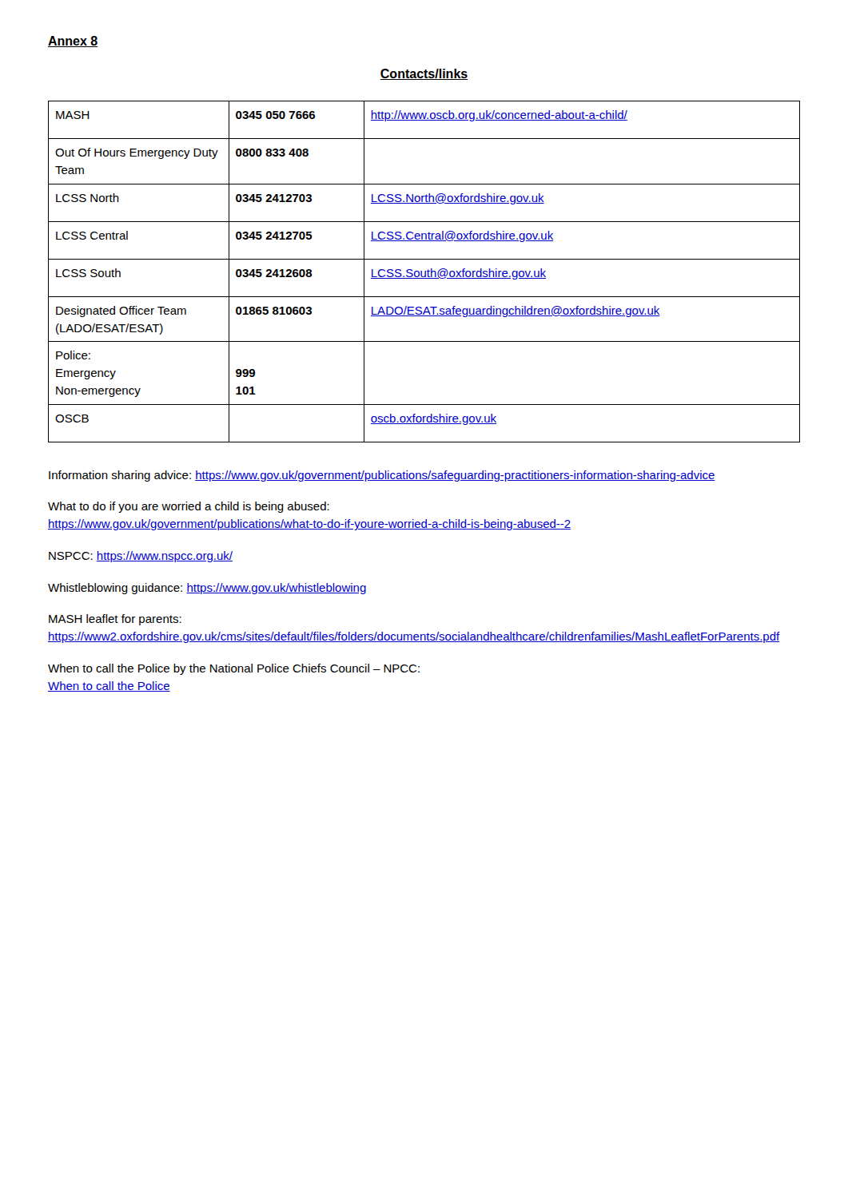Annex 8
Contacts/links
| MASH | 0345 050 7666 | http://www.oscb.org.uk/concerned-about-a-child/ |
| Out Of Hours Emergency Duty Team | 0800 833 408 | |
| LCSS North | 0345 2412703 | LCSS.North@oxfordshire.gov.uk |
| LCSS Central | 0345 2412705 | LCSS.Central@oxfordshire.gov.uk |
| LCSS South | 0345 2412608 | LCSS.South@oxfordshire.gov.uk |
| Designated Officer Team (LADO/ESAT/ESAT) | 01865 810603 | LADO/ESAT.safeguardingchildren@oxfordshire.gov.uk |
| Police: Emergency Non-emergency | 999 101 | |
| OSCB | | oscb.oxfordshire.gov.uk |
Information sharing advice: https://www.gov.uk/government/publications/safeguarding-practitioners-information-sharing-advice
What to do if you are worried a child is being abused:
https://www.gov.uk/government/publications/what-to-do-if-youre-worried-a-child-is-being-abused--2
NSPCC: https://www.nspcc.org.uk/
Whistleblowing guidance: https://www.gov.uk/whistleblowing
MASH leaflet for parents:
https://www2.oxfordshire.gov.uk/cms/sites/default/files/folders/documents/socialandhealthcare/childrenfamilies/MashLeafletForParents.pdf
When to call the Police by the National Police Chiefs Council – NPCC:
When to call the Police